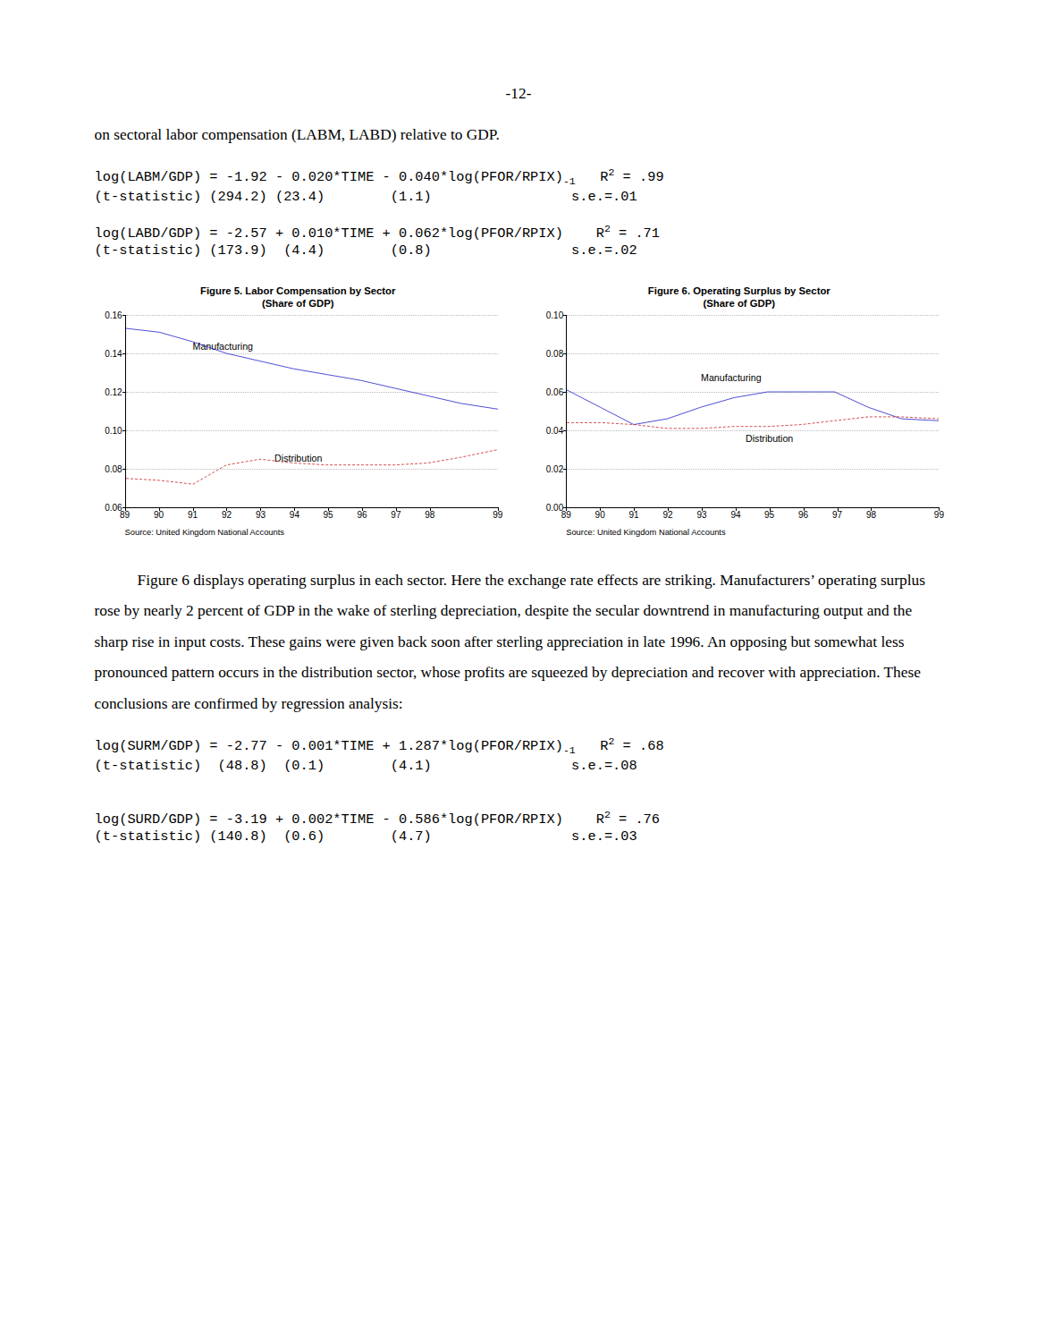-12-
on sectoral labor compensation (LABM, LABD) relative to GDP.
log(LABM/GDP) = -1.92 - 0.020*TIME - 0.040*log(PFOR/RPIX)-1 R2 = .99 (t-statistic) (294.2) (23.4) (1.1) s.e.=.01 log(LABD/GDP) = -2.57 + 0.010*TIME + 0.062*log(PFOR/RPIX) R2 = .71 (t-statistic) (173.9) (4.4) (0.8) s.e.=.02
Figure 5. Labor Compensation by Sector
(Share of GDP)
0.16
0.14
0.12
0.10
0.08
0.06
Manufacturing
Distribution
89
90
91
92
93
94
95
96
97
98
99
Source: United Kingdom National Accounts
Figure 6. Operating Surplus by Sector
(Share of GDP)
0.10
0.08
0.06
0.04
0.02
0.00
Manufacturing
Distribution
89
90
91
92
93
94
95
96
97
98
99
Source: United Kingdom National Accounts
Figure 6 displays operating surplus in each sector. Here the exchange rate effects are striking. Manufacturers’ operating surplus rose by nearly 2 percent of GDP in the wake of sterling depreciation, despite the secular downtrend in manufacturing output and the sharp rise in input costs. These gains were given back soon after sterling appreciation in late 1996. An opposing but somewhat less pronounced pattern occurs in the distribution sector, whose profits are squeezed by depreciation and recover with appreciation. These conclusions are confirmed by regression analysis:
log(SURM/GDP) = -2.77 - 0.001*TIME + 1.287*log(PFOR/RPIX)-1 R2 = .68 (t-statistic) (48.8) (0.1) (4.1) s.e.=.08 log(SURD/GDP) = -3.19 + 0.002*TIME - 0.586*log(PFOR/RPIX) R2 = .76 (t-statistic) (140.8) (0.6) (4.7) s.e.=.03